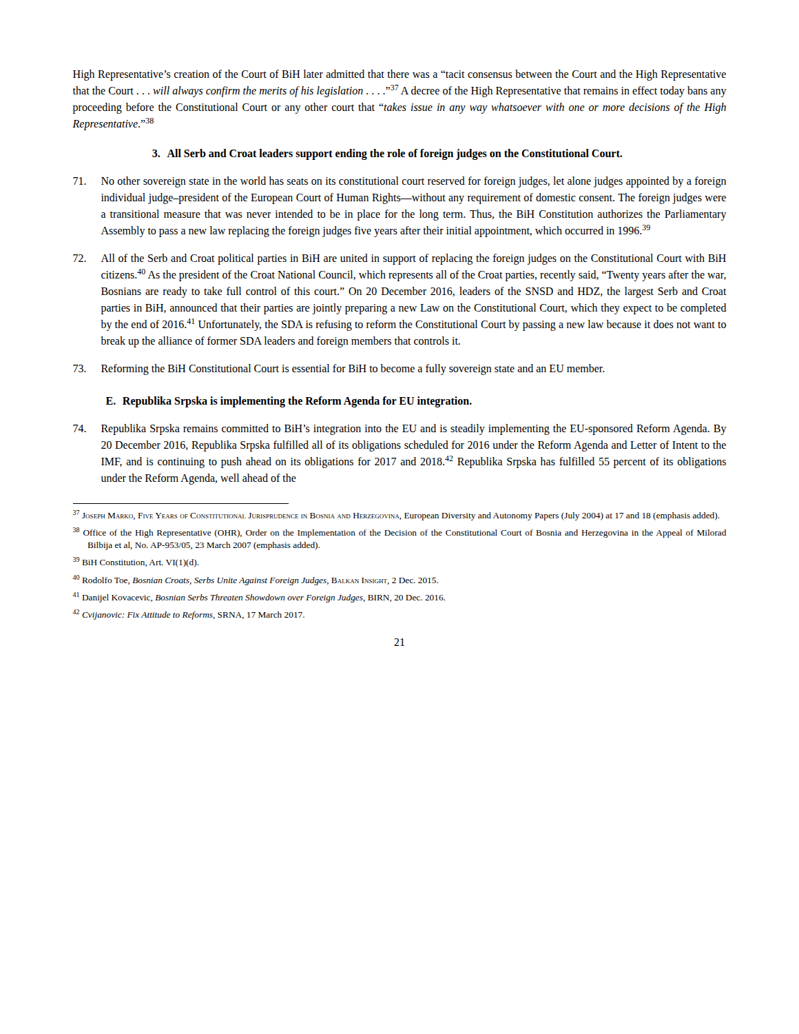High Representative’s creation of the Court of BiH later admitted that there was a “tacit consensus between the Court and the High Representative that the Court . . . will always confirm the merits of his legislation . . . .”37 A decree of the High Representative that remains in effect today bans any proceeding before the Constitutional Court or any other court that “takes issue in any way whatsoever with one or more decisions of the High Representative.”38
3. All Serb and Croat leaders support ending the role of foreign judges on the Constitutional Court.
71. No other sovereign state in the world has seats on its constitutional court reserved for foreign judges, let alone judges appointed by a foreign individual judge–president of the European Court of Human Rights—without any requirement of domestic consent. The foreign judges were a transitional measure that was never intended to be in place for the long term. Thus, the BiH Constitution authorizes the Parliamentary Assembly to pass a new law replacing the foreign judges five years after their initial appointment, which occurred in 1996.39
72. All of the Serb and Croat political parties in BiH are united in support of replacing the foreign judges on the Constitutional Court with BiH citizens.40 As the president of the Croat National Council, which represents all of the Croat parties, recently said, “Twenty years after the war, Bosnians are ready to take full control of this court.” On 20 December 2016, leaders of the SNSD and HDZ, the largest Serb and Croat parties in BiH, announced that their parties are jointly preparing a new Law on the Constitutional Court, which they expect to be completed by the end of 2016.41 Unfortunately, the SDA is refusing to reform the Constitutional Court by passing a new law because it does not want to break up the alliance of former SDA leaders and foreign members that controls it.
73. Reforming the BiH Constitutional Court is essential for BiH to become a fully sovereign state and an EU member.
E. Republika Srpska is implementing the Reform Agenda for EU integration.
74. Republika Srpska remains committed to BiH’s integration into the EU and is steadily implementing the EU-sponsored Reform Agenda. By 20 December 2016, Republika Srpska fulfilled all of its obligations scheduled for 2016 under the Reform Agenda and Letter of Intent to the IMF, and is continuing to push ahead on its obligations for 2017 and 2018.42 Republika Srpska has fulfilled 55 percent of its obligations under the Reform Agenda, well ahead of the
37 Joseph Marko, Five Years of Constitutional Jurisprudence in Bosnia and Herzegovina, European Diversity and Autonomy Papers (July 2004) at 17 and 18 (emphasis added).
38 Office of the High Representative (OHR), Order on the Implementation of the Decision of the Constitutional Court of Bosnia and Herzegovina in the Appeal of Milorad Bilbija et al, No. AP-953/05, 23 March 2007 (emphasis added).
39 BiH Constitution, Art. VI(1)(d).
40 Rodolfo Toe, Bosnian Croats, Serbs Unite Against Foreign Judges, Balkan Insight, 2 Dec. 2015.
41 Danijel Kovacevic, Bosnian Serbs Threaten Showdown over Foreign Judges, BIRN, 20 Dec. 2016.
42 Cvijanovic: Fix Attitude to Reforms, SRNA, 17 March 2017.
21